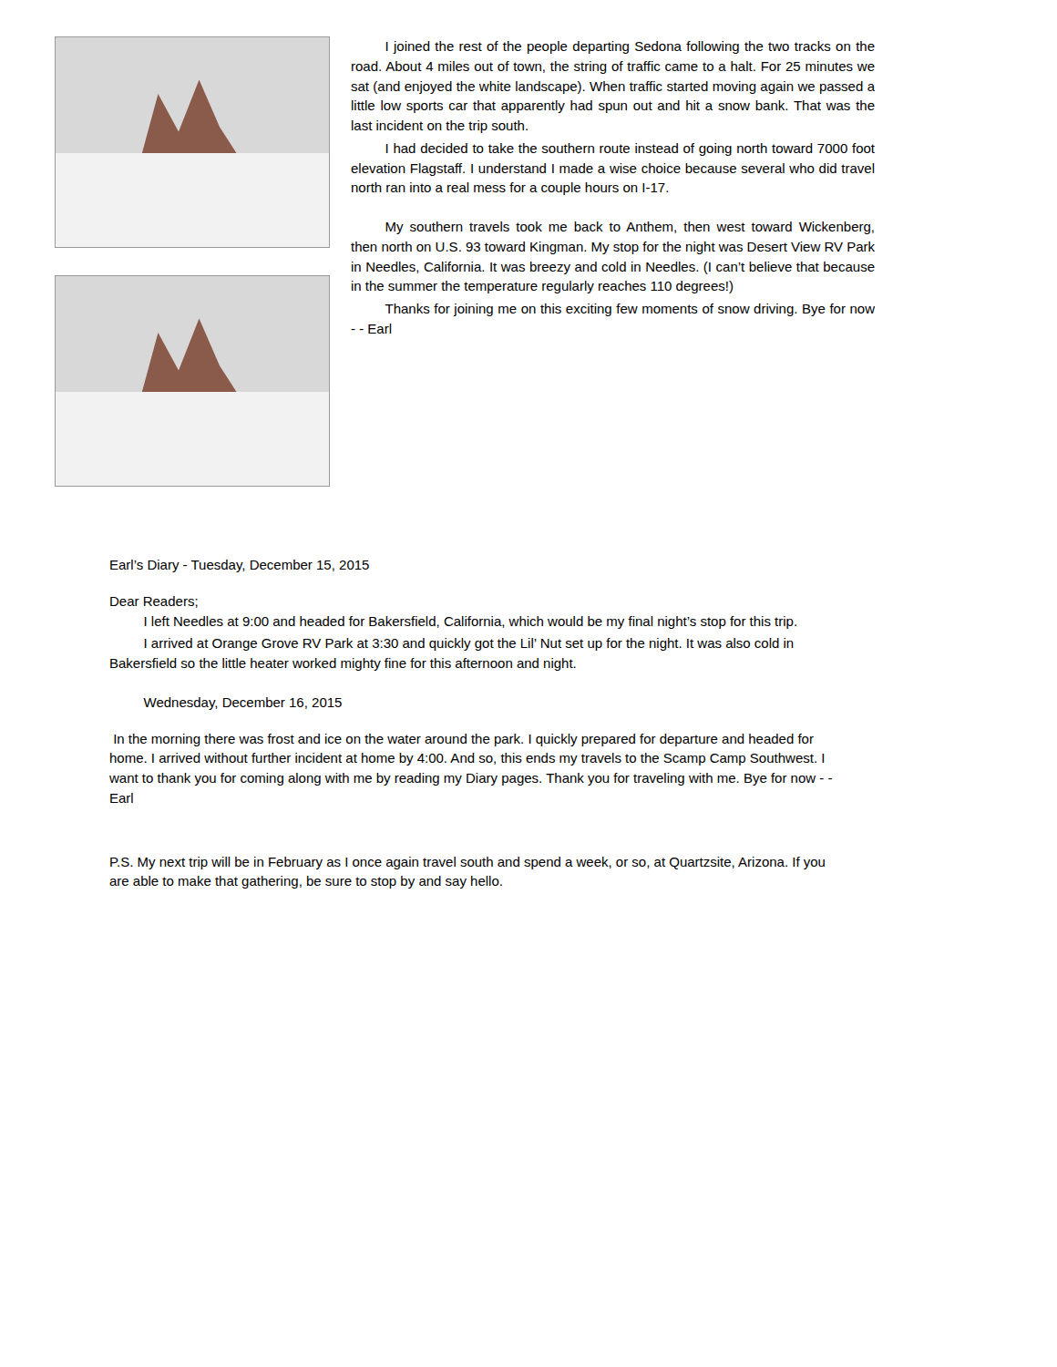I joined the rest of the people departing Sedona following the two tracks on the road. About 4 miles out of town, the string of traffic came to a halt. For 25 minutes we sat (and enjoyed the white landscape). When traffic started moving again we passed a little low sports car that apparently had spun out and hit a snow bank. That was the last incident on the trip south.
I had decided to take the southern route instead of going north toward 7000 foot elevation Flagstaff. I understand I made a wise choice because several who did travel north ran into a real mess for a couple hours on I-17.
My southern travels took me back to Anthem, then west toward Wickenberg, then north on U.S. 93 toward Kingman. My stop for the night was Desert View RV Park in Needles, California. It was breezy and cold in Needles. (I can’t believe that because in the summer the temperature regularly reaches 110 degrees!)
Thanks for joining me on this exciting few moments of snow driving. Bye for now - - Earl
Earl’s Diary - Tuesday, December 15, 2015
Dear Readers;
I left Needles at 9:00 and headed for Bakersfield, California, which would be my final night’s stop for this trip.
I arrived at Orange Grove RV Park at 3:30 and quickly got the Lil’ Nut set up for the night. It was also cold in Bakersfield so the little heater worked mighty fine for this afternoon and night.
Wednesday, December 16, 2015
In the morning there was frost and ice on the water around the park. I quickly prepared for departure and headed for home. I arrived without further incident at home by 4:00. And so, this ends my travels to the Scamp Camp Southwest. I want to thank you for coming along with me by reading my Diary pages. Thank you for traveling with me. Bye for now - - Earl
P.S. My next trip will be in February as I once again travel south and spend a week, or so, at Quartzsite, Arizona. If you are able to make that gathering, be sure to stop by and say hello.